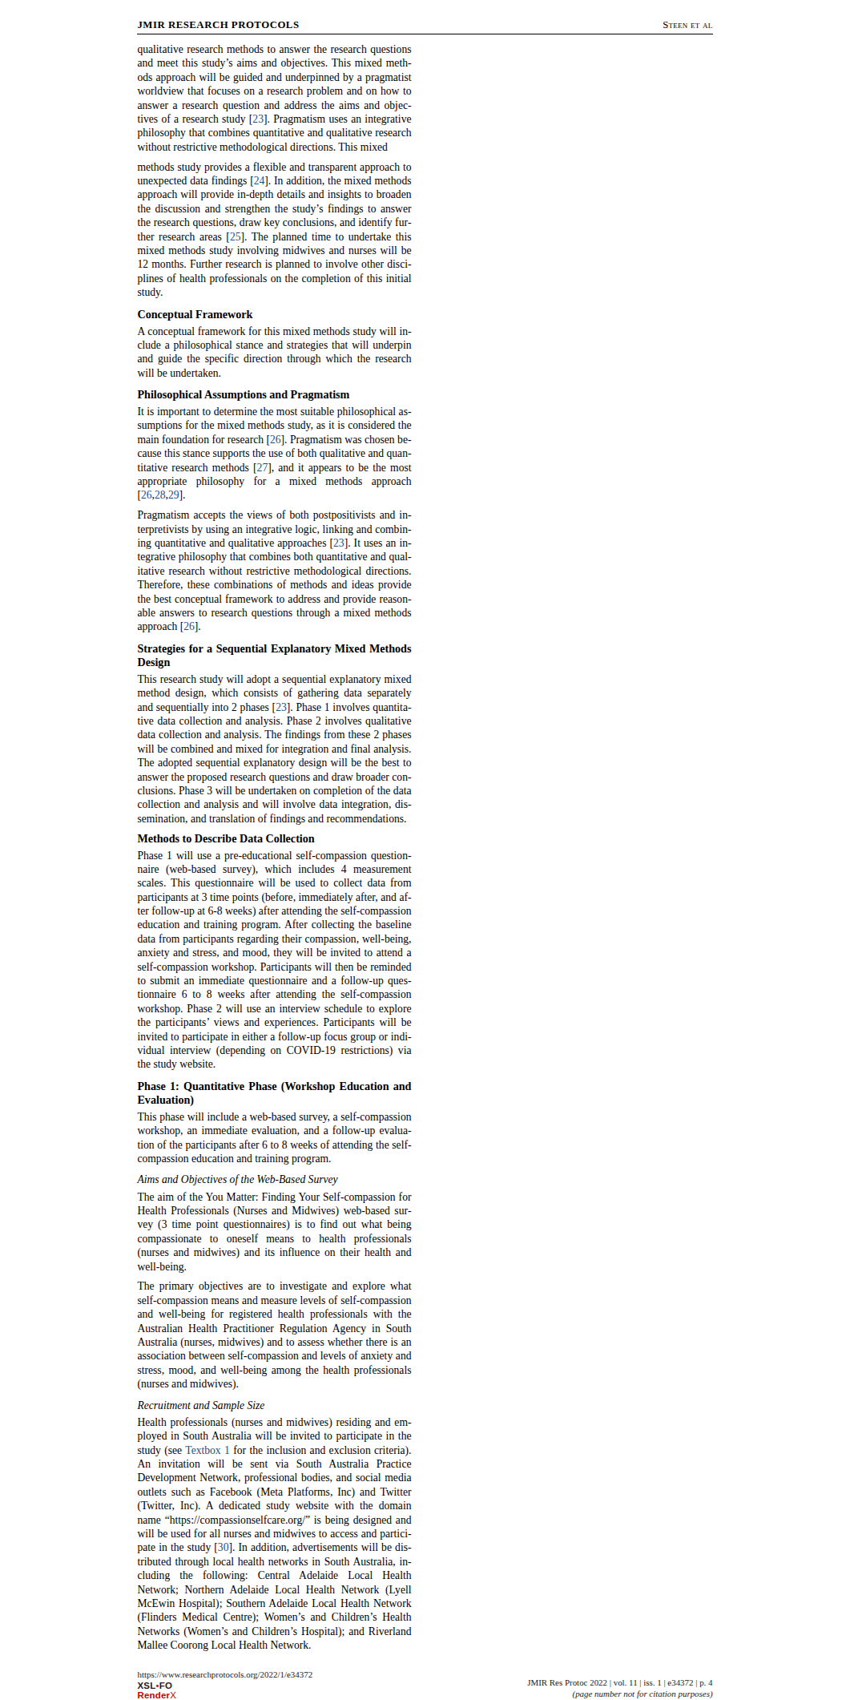JMIR RESEARCH PROTOCOLS Steen et al
qualitative research methods to answer the research questions and meet this study’s aims and objectives. This mixed methods approach will be guided and underpinned by a pragmatist worldview that focuses on a research problem and on how to answer a research question and address the aims and objectives of a research study [23]. Pragmatism uses an integrative philosophy that combines quantitative and qualitative research without restrictive methodological directions. This mixed
methods study provides a flexible and transparent approach to unexpected data findings [24]. In addition, the mixed methods approach will provide in-depth details and insights to broaden the discussion and strengthen the study’s findings to answer the research questions, draw key conclusions, and identify further research areas [25]. The planned time to undertake this mixed methods study involving midwives and nurses will be 12 months. Further research is planned to involve other disciplines of health professionals on the completion of this initial study.
Conceptual Framework
A conceptual framework for this mixed methods study will include a philosophical stance and strategies that will underpin and guide the specific direction through which the research will be undertaken.
Philosophical Assumptions and Pragmatism
It is important to determine the most suitable philosophical assumptions for the mixed methods study, as it is considered the main foundation for research [26]. Pragmatism was chosen because this stance supports the use of both qualitative and quantitative research methods [27], and it appears to be the most appropriate philosophy for a mixed methods approach [26,28,29].
Pragmatism accepts the views of both postpositivists and interpretivists by using an integrative logic, linking and combining quantitative and qualitative approaches [23]. It uses an integrative philosophy that combines both quantitative and qualitative research without restrictive methodological directions. Therefore, these combinations of methods and ideas provide the best conceptual framework to address and provide reasonable answers to research questions through a mixed methods approach [26].
Strategies for a Sequential Explanatory Mixed Methods Design
This research study will adopt a sequential explanatory mixed method design, which consists of gathering data separately and sequentially into 2 phases [23]. Phase 1 involves quantitative data collection and analysis. Phase 2 involves qualitative data collection and analysis. The findings from these 2 phases will be combined and mixed for integration and final analysis. The adopted sequential explanatory design will be the best to answer the proposed research questions and draw broader conclusions. Phase 3 will be undertaken on completion of the data collection and analysis and will involve data integration, dissemination, and translation of findings and recommendations.
Methods to Describe Data Collection
Phase 1 will use a pre-educational self-compassion questionnaire (web-based survey), which includes 4 measurement scales. This questionnaire will be used to collect data from participants at 3 time points (before, immediately after, and after follow-up at 6-8 weeks) after attending the self-compassion education and training program. After collecting the baseline data from participants regarding their compassion, well-being, anxiety and stress, and mood, they will be invited to attend a self-compassion workshop. Participants will then be reminded to submit an immediate questionnaire and a follow-up questionnaire 6 to 8 weeks after attending the self-compassion workshop. Phase 2 will use an interview schedule to explore the participants’ views and experiences. Participants will be invited to participate in either a follow-up focus group or individual interview (depending on COVID-19 restrictions) via the study website.
Phase 1: Quantitative Phase (Workshop Education and Evaluation)
This phase will include a web-based survey, a self-compassion workshop, an immediate evaluation, and a follow-up evaluation of the participants after 6 to 8 weeks of attending the self-compassion education and training program.
Aims and Objectives of the Web-Based Survey
The aim of the You Matter: Finding Your Self-compassion for Health Professionals (Nurses and Midwives) web-based survey (3 time point questionnaires) is to find out what being compassionate to oneself means to health professionals (nurses and midwives) and its influence on their health and well-being.
The primary objectives are to investigate and explore what self-compassion means and measure levels of self-compassion and well-being for registered health professionals with the Australian Health Practitioner Regulation Agency in South Australia (nurses, midwives) and to assess whether there is an association between self-compassion and levels of anxiety and stress, mood, and well-being among the health professionals (nurses and midwives).
Recruitment and Sample Size
Health professionals (nurses and midwives) residing and employed in South Australia will be invited to participate in the study (see Textbox 1 for the inclusion and exclusion criteria). An invitation will be sent via South Australia Practice Development Network, professional bodies, and social media outlets such as Facebook (Meta Platforms, Inc) and Twitter (Twitter, Inc). A dedicated study website with the domain name “https://compassionselfcare.org/” is being designed and will be used for all nurses and midwives to access and participate in the study [30]. In addition, advertisements will be distributed through local health networks in South Australia, including the following: Central Adelaide Local Health Network; Northern Adelaide Local Health Network (Lyell McEwin Hospital); Southern Adelaide Local Health Network (Flinders Medical Centre); Women’s and Children’s Health Networks (Women’s and Children’s Hospital); and Riverland Mallee Coorong Local Health Network.
https://www.researchprotocols.org/2022/1/e34372
XSL•FO
Render X
JMIR Res Protoc 2022 | vol. 11 | iss. 1 | e34372 | p. 4
(page number not for citation purposes)